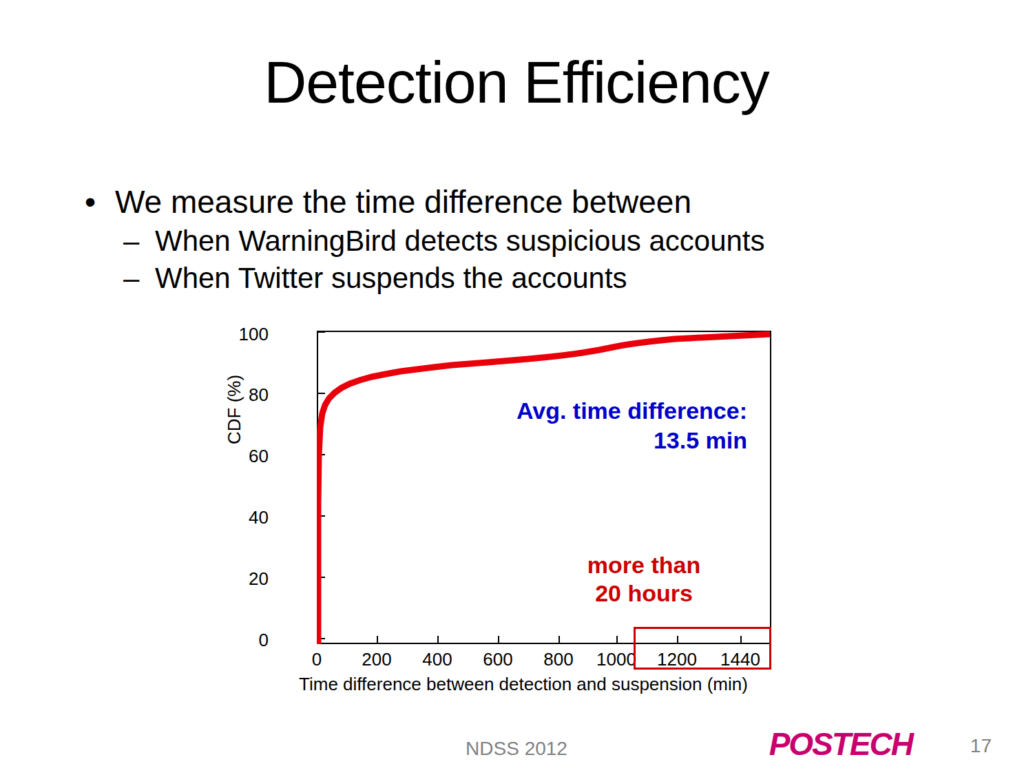Detection Efficiency
We measure the time difference between
When WarningBird detects suspicious accounts
When Twitter suspends the accounts
100
80
60
40
20
0
CDF (%)
0
200
400
600
800
1000
1200
1440
Time difference between detection and suspension (min)
Avg. time difference:
13.5 min
more than
20 hours
NDSS 2012
POSTECH
17